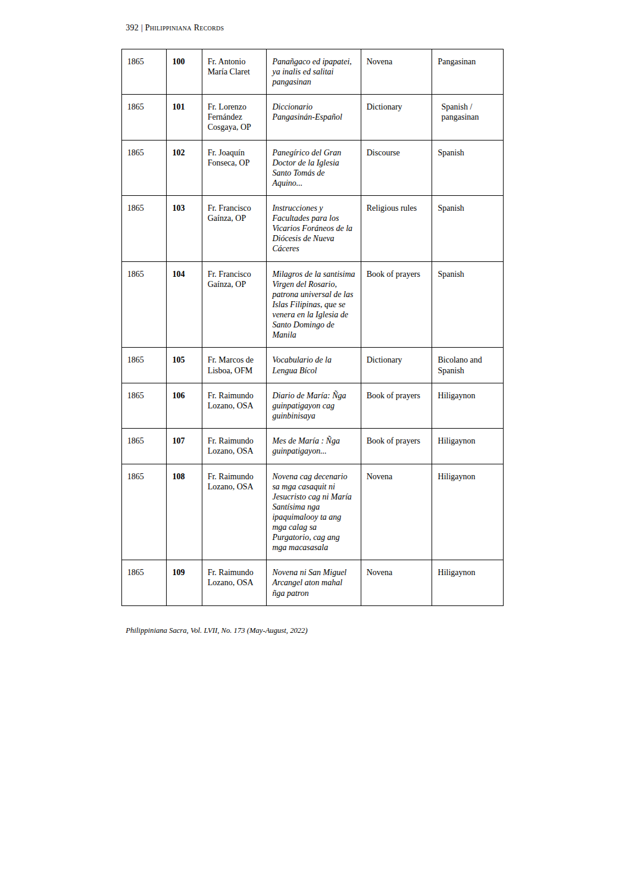392 | Philippiniana Records
| 1865 | 100 | Fr. Antonio María Claret | Panañgaco ed ipapatei, ya inalis ed salitai pangasinan | Novena | Pangasinan |
| 1865 | 101 | Fr. Lorenzo Fernández Cosgaya, OP | Diccionario Pangasinán-Español | Dictionary | Spanish / pangasinan |
| 1865 | 102 | Fr. Joaquín Fonseca, OP | Panegírico del Gran Doctor de la Iglesia Santo Tomás de Aquino... | Discourse | Spanish |
| 1865 | 103 | Fr. Francisco Gaínza, OP | Instrucciones y Facultades para los Vicarios Foráneos de la Diócesis de Nueva Cáceres | Religious rules | Spanish |
| 1865 | 104 | Fr. Francisco Gaínza, OP | Milagros de la santisima Virgen del Rosario, patrona universal de las Islas Filipinas, que se venera en la Iglesia de Santo Domingo de Manila | Book of prayers | Spanish |
| 1865 | 105 | Fr. Marcos de Lisboa, OFM | Vocabulario de la Lengua Bícol | Dictionary | Bicolano and Spanish |
| 1865 | 106 | Fr. Raimundo Lozano, OSA | Diario de María: Ñga guinpatigayon cag guinbinisaya | Book of prayers | Hiligaynon |
| 1865 | 107 | Fr. Raimundo Lozano, OSA | Mes de María : Ñga guinpatigayon... | Book of prayers | Hiligaynon |
| 1865 | 108 | Fr. Raimundo Lozano, OSA | Novena cag decenario sa mga casaquit ni Jesucristo cag ni María Santísima nga ipaquimalooy ta ang mga calag sa Purgatorio, cag ang mga macasasala | Novena | Hiligaynon |
| 1865 | 109 | Fr. Raimundo Lozano, OSA | Novena ni San Miguel Arcangel aton mahal ñga patron | Novena | Hiligaynon |
Philippiniana Sacra, Vol. LVII, No. 173 (May-August, 2022)